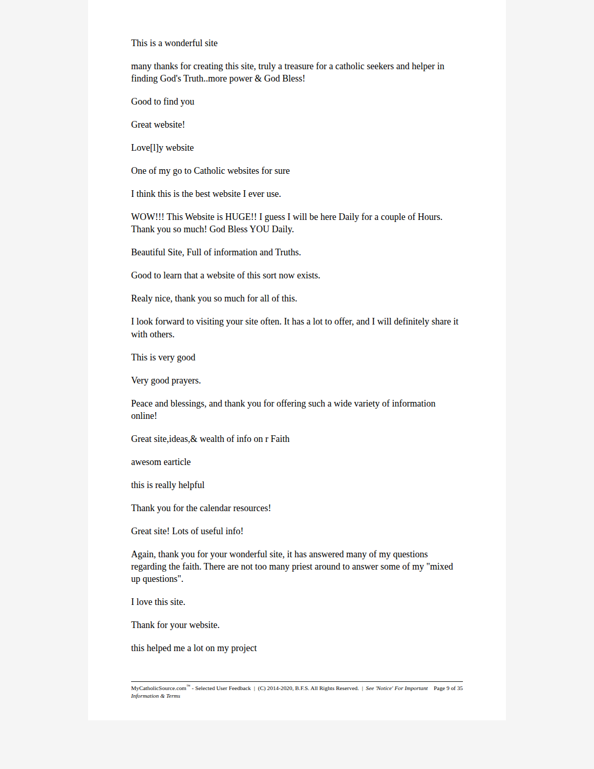This is a wonderful site
many thanks for creating this site, truly a treasure for a catholic seekers and helper in finding God's Truth..more power & God Bless!
Good to find you
Great website!
Love[l]y website
One of my go to Catholic websites for sure
I think this is the best website I ever use.
WOW!!! This Website is HUGE!! I guess I will be here Daily for a couple of Hours. Thank you so much! God Bless YOU Daily.
Beautiful Site, Full of information and Truths.
Good to learn that a website of this sort now exists.
Realy nice, thank you so much for all of this.
I look forward to visiting your site often. It has a lot to offer, and I will definitely share it with others.
This is very good
Very good prayers.
Peace and blessings, and thank you for offering such a wide variety of information online!
Great site,ideas,& wealth of info on r Faith
awesom earticle
this is really helpful
Thank you for the calendar resources!
Great site! Lots of useful info!
Again, thank you for your wonderful site, it has answered many of my questions regarding the faith. There are not too many priest around to answer some of my "mixed up questions".
I love this site.
Thank for your website.
this helped me a lot on my project
MyCatholicSource.com™ - Selected User Feedback | (C) 2014-2020, B.F.S. All Rights Reserved. | See 'Notice' For Important Information & Terms Page 9 of 35